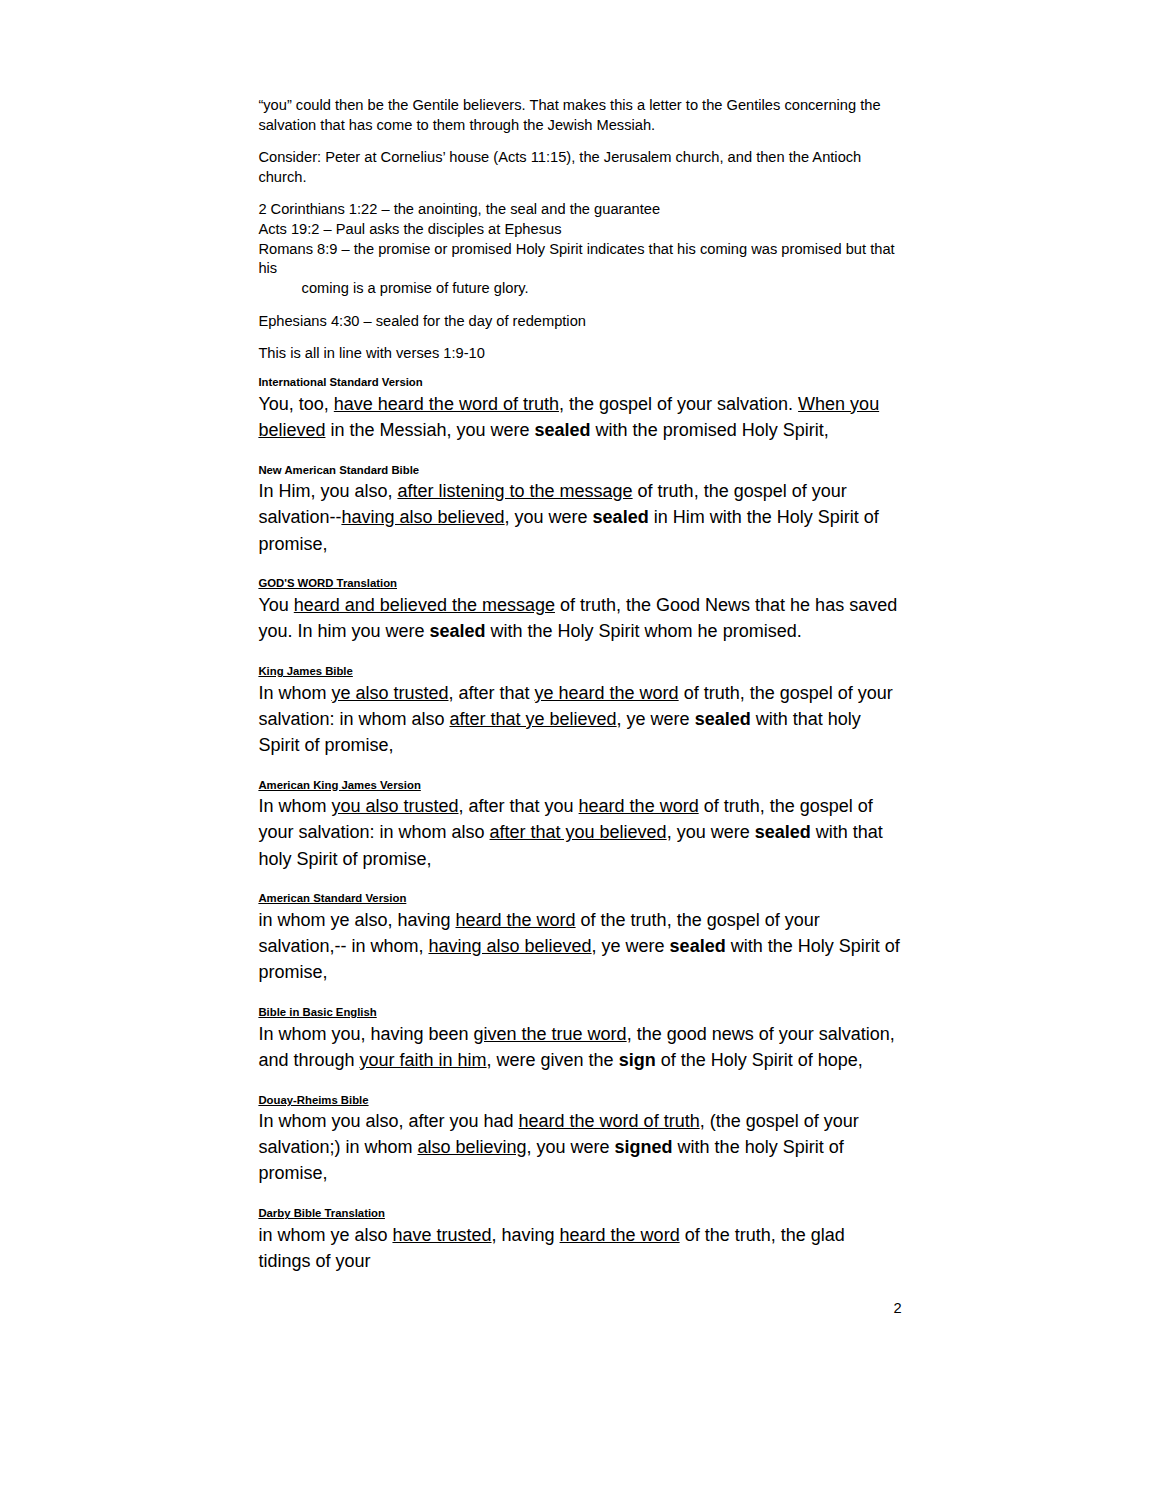“you” could then be the Gentile believers. That makes this a letter to the Gentiles concerning the salvation that has come to them through the Jewish Messiah.
Consider: Peter at Cornelius’ house (Acts 11:15), the Jerusalem church, and then the Antioch church.
2 Corinthians 1:22 – the anointing, the seal and the guarantee
Acts 19:2 – Paul asks the disciples at Ephesus
Romans 8:9 – the promise or promised Holy Spirit indicates that his coming was promised but that his coming is a promise of future glory.
Ephesians 4:30 – sealed for the day of redemption
This is all in line with verses 1:9-10
International Standard Version
You, too, have heard the word of truth, the gospel of your salvation. When you believed in the Messiah, you were sealed with the promised Holy Spirit,
New American Standard Bible
In Him, you also, after listening to the message of truth, the gospel of your salvation--having also believed, you were sealed in Him with the Holy Spirit of promise,
GOD'S WORD Translation
You heard and believed the message of truth, the Good News that he has saved you. In him you were sealed with the Holy Spirit whom he promised.
King James Bible
In whom ye also trusted, after that ye heard the word of truth, the gospel of your salvation: in whom also after that ye believed, ye were sealed with that holy Spirit of promise,
American King James Version
In whom you also trusted, after that you heard the word of truth, the gospel of your salvation: in whom also after that you believed, you were sealed with that holy Spirit of promise,
American Standard Version
in whom ye also, having heard the word of the truth, the gospel of your salvation,-- in whom, having also believed, ye were sealed with the Holy Spirit of promise,
Bible in Basic English
In whom you, having been given the true word, the good news of your salvation, and through your faith in him, were given the sign of the Holy Spirit of hope,
Douay-Rheims Bible
In whom you also, after you had heard the word of truth, (the gospel of your salvation;) in whom also believing, you were signed with the holy Spirit of promise,
Darby Bible Translation
in whom ye also have trusted, having heard the word of the truth, the glad tidings of your
2